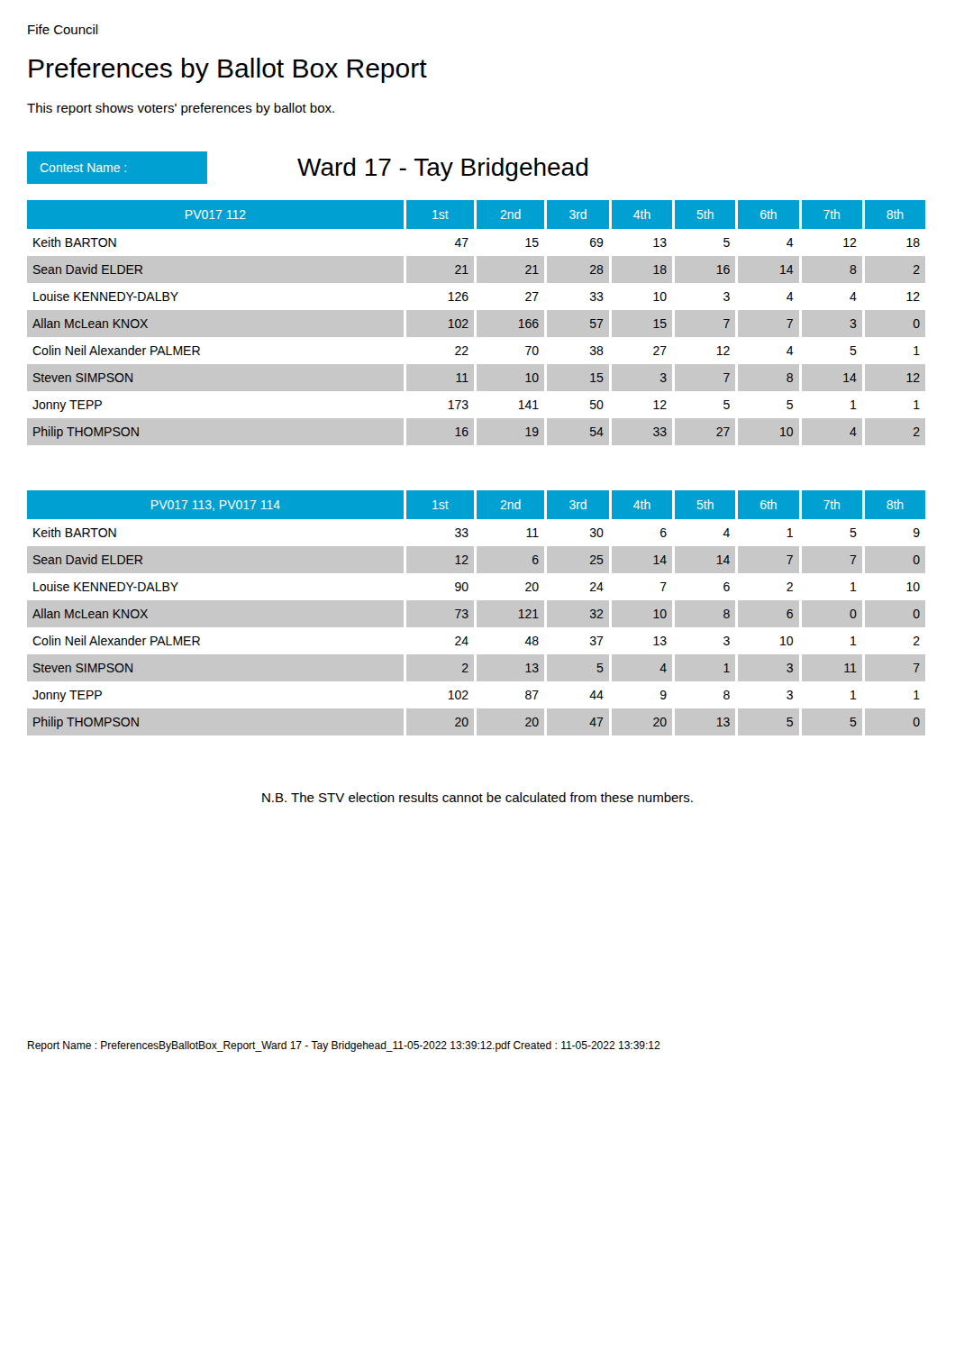Fife Council
Preferences by Ballot Box Report
This report shows voters' preferences by ballot box.
Contest Name :
Ward 17 - Tay Bridgehead
| PV017 112 | 1st | 2nd | 3rd | 4th | 5th | 6th | 7th | 8th |
| --- | --- | --- | --- | --- | --- | --- | --- | --- |
| Keith BARTON | 47 | 15 | 69 | 13 | 5 | 4 | 12 | 18 |
| Sean David ELDER | 21 | 21 | 28 | 18 | 16 | 14 | 8 | 2 |
| Louise KENNEDY-DALBY | 126 | 27 | 33 | 10 | 3 | 4 | 4 | 12 |
| Allan McLean KNOX | 102 | 166 | 57 | 15 | 7 | 7 | 3 | 0 |
| Colin Neil Alexander PALMER | 22 | 70 | 38 | 27 | 12 | 4 | 5 | 1 |
| Steven SIMPSON | 11 | 10 | 15 | 3 | 7 | 8 | 14 | 12 |
| Jonny TEPP | 173 | 141 | 50 | 12 | 5 | 5 | 1 | 1 |
| Philip THOMPSON | 16 | 19 | 54 | 33 | 27 | 10 | 4 | 2 |
| PV017 113, PV017 114 | 1st | 2nd | 3rd | 4th | 5th | 6th | 7th | 8th |
| --- | --- | --- | --- | --- | --- | --- | --- | --- |
| Keith BARTON | 33 | 11 | 30 | 6 | 4 | 1 | 5 | 9 |
| Sean David ELDER | 12 | 6 | 25 | 14 | 14 | 7 | 7 | 0 |
| Louise KENNEDY-DALBY | 90 | 20 | 24 | 7 | 6 | 2 | 1 | 10 |
| Allan McLean KNOX | 73 | 121 | 32 | 10 | 8 | 6 | 0 | 0 |
| Colin Neil Alexander PALMER | 24 | 48 | 37 | 13 | 3 | 10 | 1 | 2 |
| Steven SIMPSON | 2 | 13 | 5 | 4 | 1 | 3 | 11 | 7 |
| Jonny TEPP | 102 | 87 | 44 | 9 | 8 | 3 | 1 | 1 |
| Philip THOMPSON | 20 | 20 | 47 | 20 | 13 | 5 | 5 | 0 |
N.B. The STV election results cannot be calculated from these numbers.
Report Name : PreferencesByBallotBox_Report_Ward 17 - Tay Bridgehead_11-05-2022 13:39:12.pdf Created : 11-05-2022 13:39:12